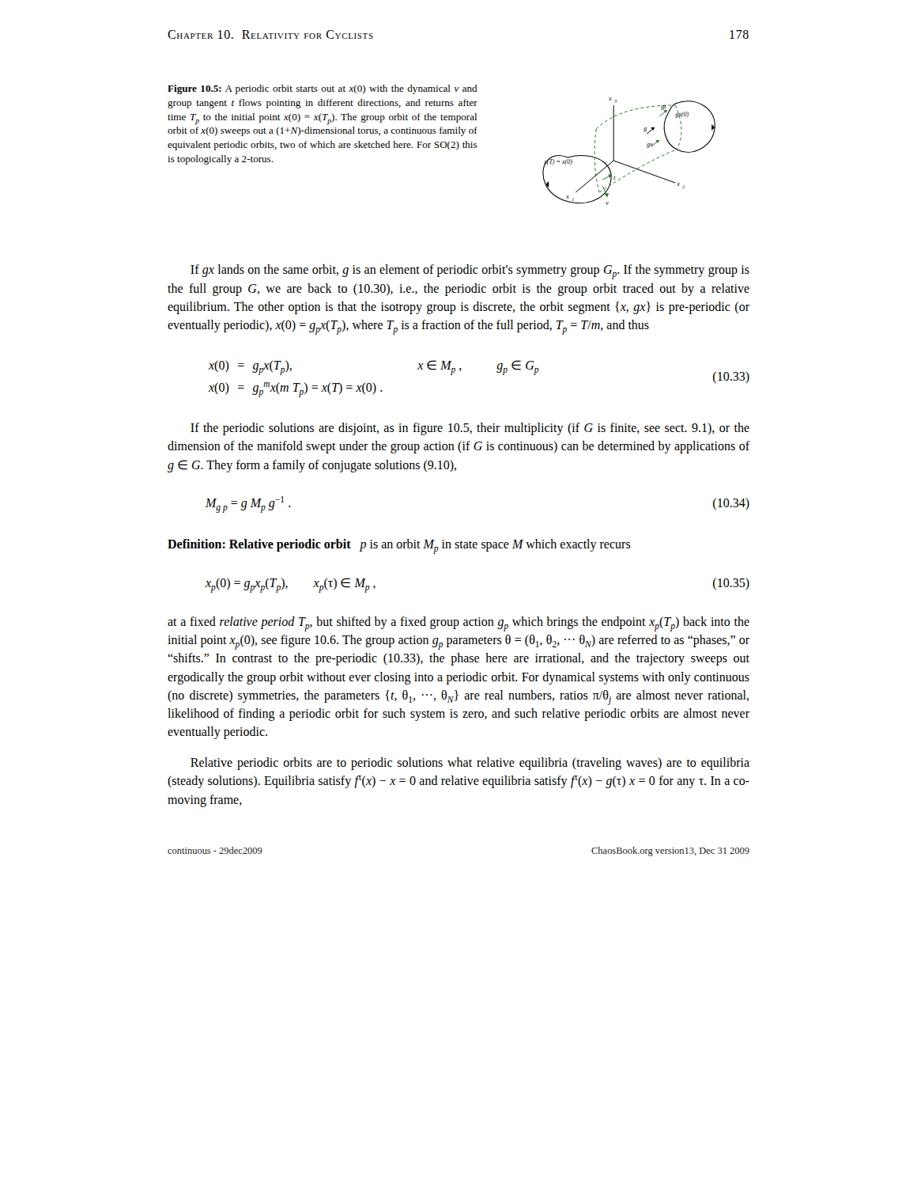Chapter 10. Relativity for Cyclists 178
Figure 10.5: A periodic orbit starts out at x(0) with the dynamical v and group tangent t flows pointing in different directions, and returns after time Tp to the initial point x(0) = x(Tp). The group orbit of the temporal orbit of x(0) sweeps out a (1+N)-dimensional torus, a continuous family of equivalent periodic orbits, two of which are sketched here. For SO(2) this is topologically a 2-torus.
x3 x2 x1 gt g gv gx(0) x(T) = x(0) t v
If gx lands on the same orbit, g is an element of periodic orbit's symmetry group Gp. If the symmetry group is the full group G, we are back to (10.30), i.e., the periodic orbit is the group orbit traced out by a relative equilibrium. The other option is that the isotropy group is discrete, the orbit segment {x, gx} is pre-periodic (or eventually periodic), x(0) = gpx(Tp), where Tp is a fraction of the full period, Tp = T/m, and thus
| x (0) | = | g p x ( T p ), | x ∈ M p , | g p ∈ G p |
| x (0) | = | g p m x ( m T p ) = x ( T ) = x (0) . | | |
(10.33)
If the periodic solutions are disjoint, as in figure 10.5, their multiplicity (if G is finite, see sect. 9.1), or the dimension of the manifold swept under the group action (if G is continuous) can be determined by applications of g ∈ G. They form a family of conjugate solutions (9.10),
Mg p = g Mp g−1 .
(10.34)
Definition: Relative periodic orbit p is an orbit Mp in state space M which exactly recurs
xp(0) = gpxp(Tp), xp(τ) ∈ Mp ,
(10.35)
at a fixed relative period Tp, but shifted by a fixed group action gp which brings the endpoint xp(Tp) back into the initial point xp(0), see figure 10.6. The group action gp parameters θ = (θ1, θ2, ··· θN) are referred to as “phases,” or “shifts.” In contrast to the pre-periodic (10.33), the phase here are irrational, and the trajectory sweeps out ergodically the group orbit without ever closing into a periodic orbit. For dynamical systems with only continuous (no discrete) symmetries, the parameters {t, θ1, ···, θN} are real numbers, ratios π/θj are almost never rational, likelihood of finding a periodic orbit for such system is zero, and such relative periodic orbits are almost never eventually periodic.
Relative periodic orbits are to periodic solutions what relative equilibria (traveling waves) are to equilibria (steady solutions). Equilibria satisfy fτ(x) − x = 0 and relative equilibria satisfy fτ(x) − g(τ) x = 0 for any τ. In a co-moving frame,
continuous - 29dec2009 ChaosBook.org version13, Dec 31 2009